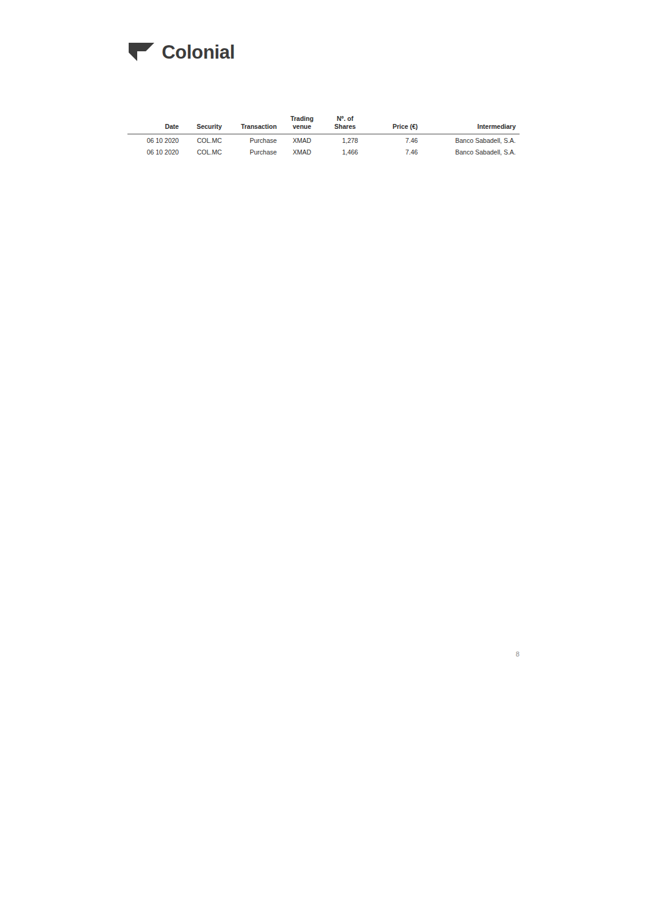Colonial
| Date | Security | Transaction | Trading venue | Nº. of Shares | Price (€) | Intermediary |
| --- | --- | --- | --- | --- | --- | --- |
| 06 10 2020 | COL.MC | Purchase | XMAD | 1,278 | 7.46 | Banco Sabadell, S.A. |
| 06 10 2020 | COL.MC | Purchase | XMAD | 1,466 | 7.46 | Banco Sabadell, S.A. |
8